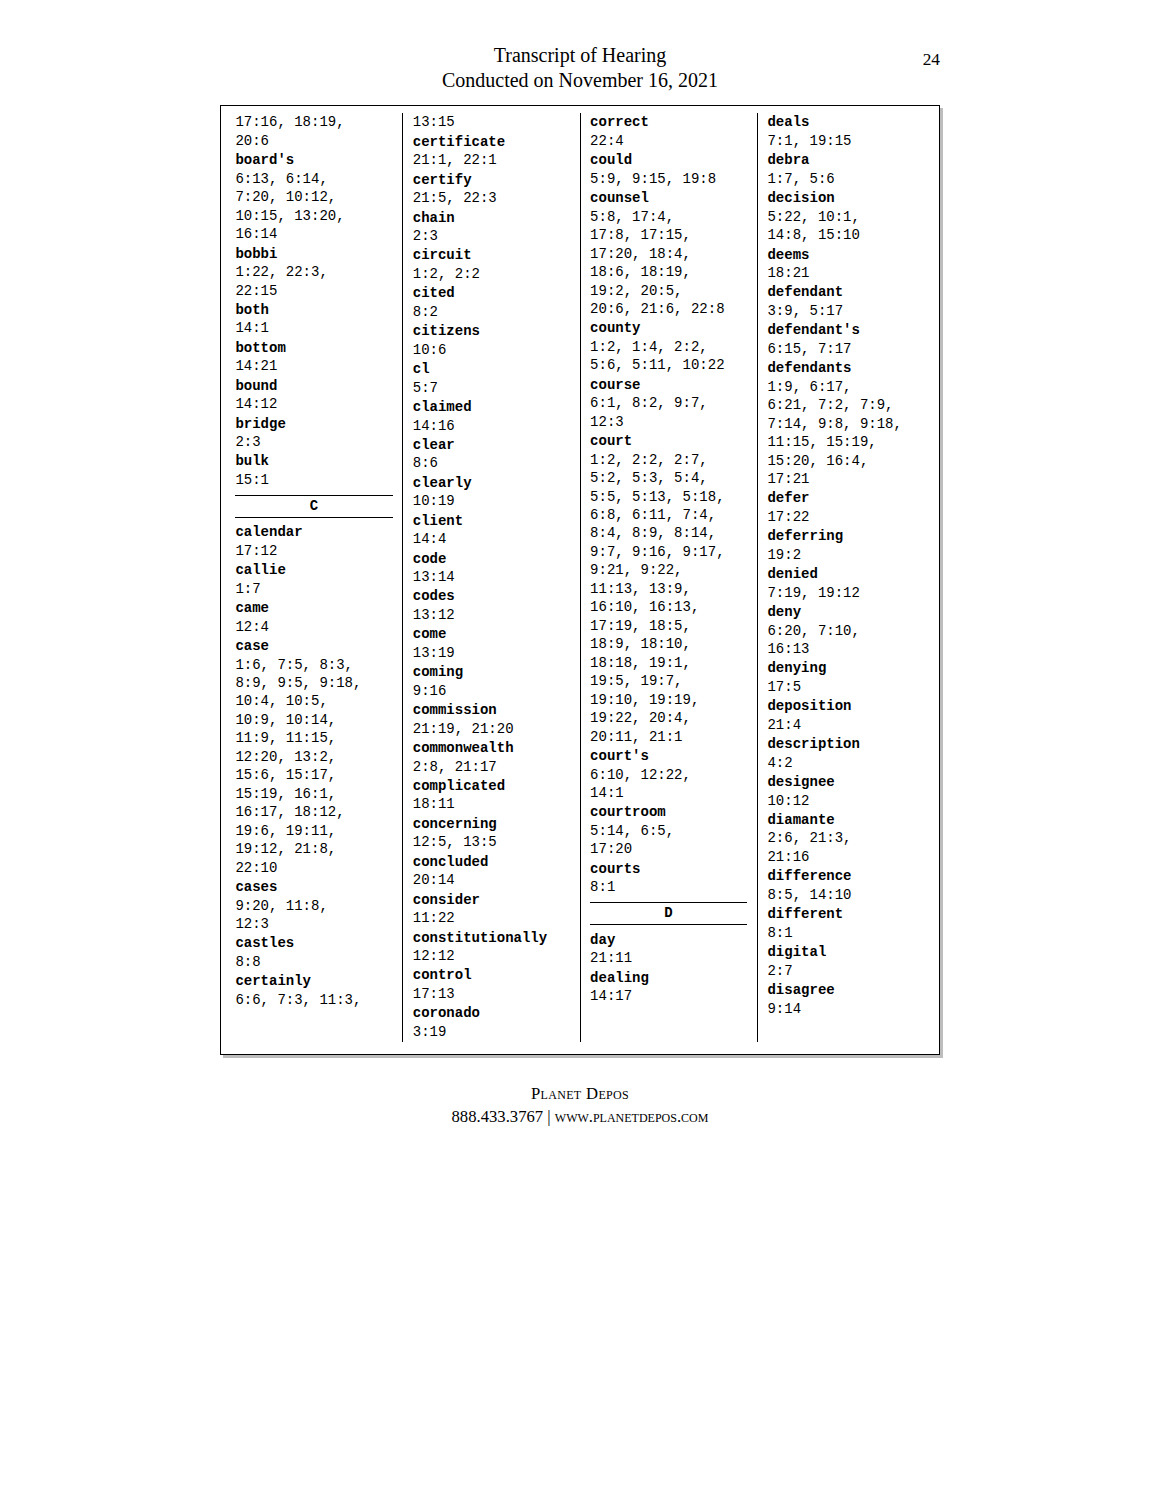Transcript of Hearing Conducted on November 16, 2021
24
17:16, 18:19,
20:6
board's
6:13, 6:14,
7:20, 10:12,
10:15, 13:20,
16:14
bobbi
1:22, 22:3,
22:15
both
14:1
bottom
14:21
bound
14:12
bridge
2:3
bulk
15:1
C
calendar
17:12
callie
1:7
came
12:4
case
1:6, 7:5, 8:3,
8:9, 9:5, 9:18,
10:4, 10:5,
10:9, 10:14,
11:9, 11:15,
12:20, 13:2,
15:6, 15:17,
15:19, 16:1,
16:17, 18:12,
19:6, 19:11,
19:12, 21:8,
22:10
cases
9:20, 11:8,
12:3
castles
8:8
certainly
6:6, 7:3, 11:3,
13:15
certificate
21:1, 22:1
certify
21:5, 22:3
chain
2:3
circuit
1:2, 2:2
cited
8:2
citizens
10:6
cl
5:7
claimed
14:16
clear
8:6
clearly
10:19
client
14:4
code
13:14
codes
13:12
come
13:19
coming
9:16
commission
21:19, 21:20
commonwealth
2:8, 21:17
complicated
18:11
concerning
12:5, 13:5
concluded
20:14
consider
11:22
constitutionally
12:12
control
17:13
coronado
3:19
correct
22:4
could
5:9, 9:15, 19:8
counsel
5:8, 17:4,
17:8, 17:15,
17:20, 18:4,
18:6, 18:19,
19:2, 20:5,
20:6, 21:6, 22:8
county
1:2, 1:4, 2:2,
5:6, 5:11, 10:22
course
6:1, 8:2, 9:7,
12:3
court
1:2, 2:2, 2:7,
5:2, 5:3, 5:4,
5:5, 5:13, 5:18,
6:8, 6:11, 7:4,
8:4, 8:9, 8:14,
9:7, 9:16, 9:17,
9:21, 9:22,
11:13, 13:9,
16:10, 16:13,
17:19, 18:5,
18:9, 18:10,
18:18, 19:1,
19:5, 19:7,
19:10, 19:19,
19:22, 20:4,
20:11, 21:1
court's
6:10, 12:22,
14:1
courtroom
5:14, 6:5,
17:20
courts
8:1
D
day
21:11
dealing
14:17
deals
7:1, 19:15
debra
1:7, 5:6
decision
5:22, 10:1,
14:8, 15:10
deems
18:21
defendant
3:9, 5:17
defendant's
6:15, 7:17
defendants
1:9, 6:17,
6:21, 7:2, 7:9,
7:14, 9:8, 9:18,
11:15, 15:19,
15:20, 16:4,
17:21
defer
17:22
deferring
19:2
denied
7:19, 19:12
deny
6:20, 7:10,
16:13
denying
17:5
deposition
21:4
description
4:2
designee
10:12
diamante
2:6, 21:3,
21:16
difference
8:5, 14:10
different
8:1
digital
2:7
disagree
9:14
Planet Depos
888.433.3767 | www.planetdepos.com